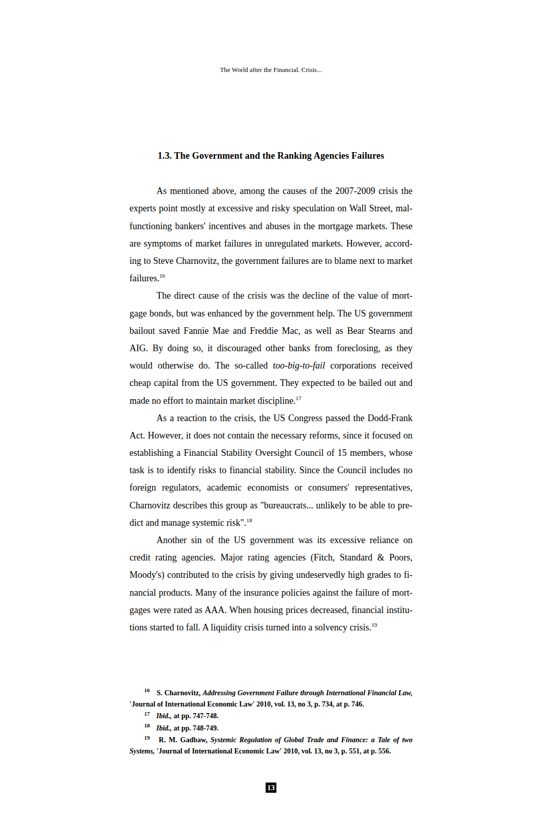The World after the Financial. Crisis...
1.3. The Government and the Ranking Agencies Failures
As mentioned above, among the causes of the 2007-2009 crisis the experts point mostly at excessive and risky speculation on Wall Street, malfunctioning bankers' incentives and abuses in the mortgage markets. These are symptoms of market failures in unregulated markets. However, according to Steve Charnovitz, the government failures are to blame next to market failures.16
The direct cause of the crisis was the decline of the value of mortgage bonds, but was enhanced by the government help. The US government bailout saved Fannie Mae and Freddie Mac, as well as Bear Stearns and AIG. By doing so, it discouraged other banks from foreclosing, as they would otherwise do. The so-called too-big-to-fail corporations received cheap capital from the US government. They expected to be bailed out and made no effort to maintain market discipline.17
As a reaction to the crisis, the US Congress passed the Dodd-Frank Act. However, it does not contain the necessary reforms, since it focused on establishing a Financial Stability Oversight Council of 15 members, whose task is to identify risks to financial stability. Since the Council includes no foreign regulators, academic economists or consumers' representatives, Charnovitz describes this group as "bureaucrats... unlikely to be able to predict and manage systemic risk".18
Another sin of the US government was its excessive reliance on credit rating agencies. Major rating agencies (Fitch, Standard & Poors, Moody's) contributed to the crisis by giving undeservedly high grades to financial products. Many of the insurance policies against the failure of mortgages were rated as AAA. When housing prices decreased, financial institutions started to fall. A liquidity crisis turned into a solvency crisis.19
16 S. Charnovitz, Addressing Government Failure through International Financial Law, 'Journal of International Economic Law' 2010, vol. 13, no 3, p. 734, at p. 746.
17 Ibid., at pp. 747-748.
18 Ibid., at pp. 748-749.
19 R. M. Gadbaw, Systemic Regulation of Global Trade and Finance: a Tale of two Systems, 'Journal of International Economic Law' 2010, vol. 13, no 3, p. 551, at p. 556.
13